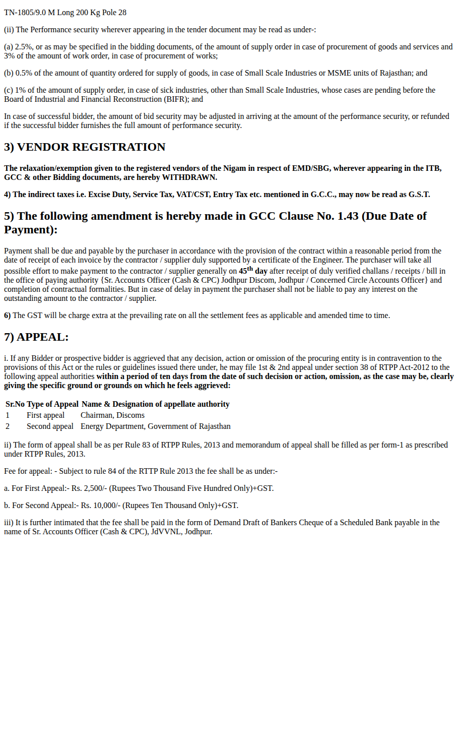TN-1805/9.0 M Long 200 Kg Pole 28
(ii) The Performance security wherever appearing in the tender document may be read as under-:
(a) 2.5%, or as may be specified in the bidding documents, of the amount of supply order in case of procurement of goods and services and 3% of the amount of work order, in case of procurement of works;
(b) 0.5% of the amount of quantity ordered for supply of goods, in case of Small Scale Industries or MSME units of Rajasthan; and
(c) 1% of the amount of supply order, in case of sick industries, other than Small Scale Industries, whose cases are pending before the Board of Industrial and Financial Reconstruction (BIFR); and
In case of successful bidder, the amount of bid security may be adjusted in arriving at the amount of the performance security, or refunded if the successful bidder furnishes the full amount of performance security.
3) VENDOR REGISTRATION
The relaxation/exemption given to the registered vendors of the Nigam in respect of EMD/SBG, wherever appearing in the ITB, GCC & other Bidding documents, are hereby WITHDRAWN.
4) The indirect taxes i.e. Excise Duty, Service Tax, VAT/CST, Entry Tax etc. mentioned in G.C.C., may now be read as G.S.T.
5) The following amendment is hereby made in GCC Clause No. 1.43 (Due Date of Payment):
Payment shall be due and payable by the purchaser in accordance with the provision of the contract within a reasonable period from the date of receipt of each invoice by the contractor / supplier duly supported by a certificate of the Engineer. The purchaser will take all possible effort to make payment to the contractor / supplier generally on 45th day after receipt of duly verified challans / receipts / bill in the office of paying authority {Sr. Accounts Officer (Cash & CPC) Jodhpur Discom, Jodhpur / Concerned Circle Accounts Officer} and completion of contractual formalities. But in case of delay in payment the purchaser shall not be liable to pay any interest on the outstanding amount to the contractor / supplier.
6) The GST will be charge extra at the prevailing rate on all the settlement fees as applicable and amended time to time.
7) APPEAL:
i. If any Bidder or prospective bidder is aggrieved that any decision, action or omission of the procuring entity is in contravention to the provisions of this Act or the rules or guidelines issued there under, he may file 1st & 2nd appeal under section 38 of RTPP Act-2012 to the following appeal authorities within a period of ten days from the date of such decision or action, omission, as the case may be, clearly giving the specific ground or grounds on which he feels aggrieved:
| Sr.No | Type of Appeal | Name & Designation of appellate authority |
| --- | --- | --- |
| 1 | First appeal | Chairman, Discoms |
| 2 | Second appeal | Energy Department, Government of Rajasthan |
ii) The form of appeal shall be as per Rule 83 of RTPP Rules, 2013 and memorandum of appeal shall be filled as per form-1 as prescribed under RTPP Rules, 2013.
Fee for appeal: - Subject to rule 84 of the RTTP Rule 2013 the fee shall be as under:-
a. For First Appeal:- Rs. 2,500/- (Rupees Two Thousand Five Hundred Only)+GST.
b. For Second Appeal:- Rs. 10,000/- (Rupees Ten Thousand Only)+GST.
iii) It is further intimated that the fee shall be paid in the form of Demand Draft of Bankers Cheque of a Scheduled Bank payable in the name of Sr. Accounts Officer (Cash & CPC), JdVVNL, Jodhpur.